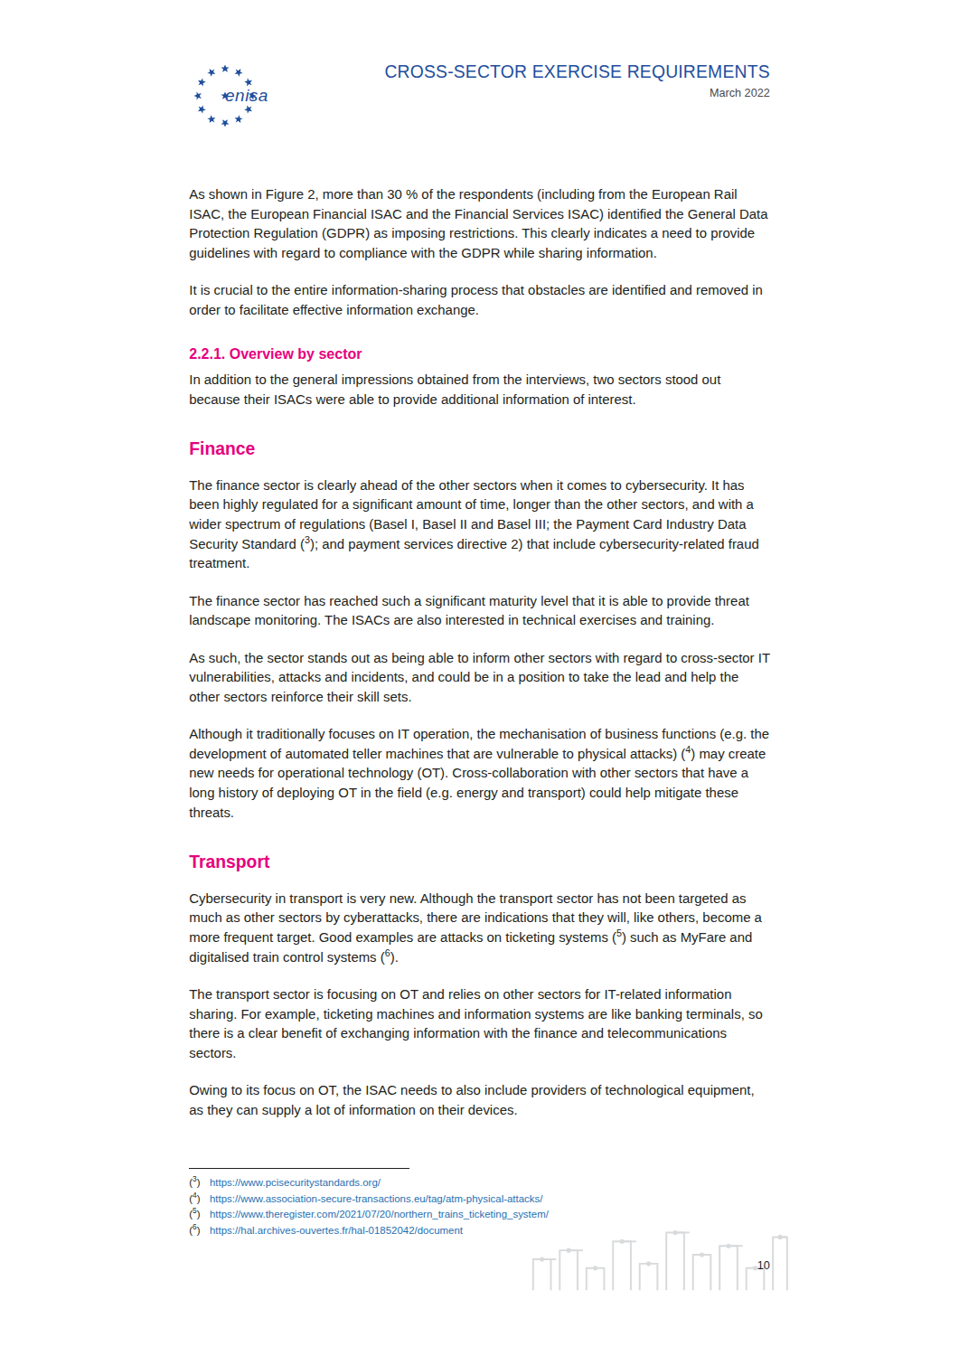enisa
Cross-Sector Exercise Requirements
March 2022
As shown in Figure 2, more than 30 % of the respondents (including from the European Rail ISAC, the European Financial ISAC and the Financial Services ISAC) identified the General Data Protection Regulation (GDPR) as imposing restrictions. This clearly indicates a need to provide guidelines with regard to compliance with the GDPR while sharing information.
It is crucial to the entire information-sharing process that obstacles are identified and removed in order to facilitate effective information exchange.
2.2.1. Overview by sector
In addition to the general impressions obtained from the interviews, two sectors stood out because their ISACs were able to provide additional information of interest.
Finance
The finance sector is clearly ahead of the other sectors when it comes to cybersecurity. It has been highly regulated for a significant amount of time, longer than the other sectors, and with a wider spectrum of regulations (Basel I, Basel II and Basel III; the Payment Card Industry Data Security Standard (3); and payment services directive 2) that include cybersecurity-related fraud treatment.
The finance sector has reached such a significant maturity level that it is able to provide threat landscape monitoring. The ISACs are also interested in technical exercises and training.
As such, the sector stands out as being able to inform other sectors with regard to cross-sector IT vulnerabilities, attacks and incidents, and could be in a position to take the lead and help the other sectors reinforce their skill sets.
Although it traditionally focuses on IT operation, the mechanisation of business functions (e.g. the development of automated teller machines that are vulnerable to physical attacks) (4) may create new needs for operational technology (OT). Cross-collaboration with other sectors that have a long history of deploying OT in the field (e.g. energy and transport) could help mitigate these threats.
Transport
Cybersecurity in transport is very new. Although the transport sector has not been targeted as much as other sectors by cyberattacks, there are indications that they will, like others, become a more frequent target. Good examples are attacks on ticketing systems (5) such as MyFare and digitalised train control systems (6).
The transport sector is focusing on OT and relies on other sectors for IT-related information sharing. For example, ticketing machines and information systems are like banking terminals, so there is a clear benefit of exchanging information with the finance and telecommunications sectors.
Owing to its focus on OT, the ISAC needs to also include providers of technological equipment, as they can supply a lot of information on their devices.
(3) https://www.pcisecuritystandards.org/
(4) https://www.association-secure-transactions.eu/tag/atm-physical-attacks/
(5) https://www.theregister.com/2021/07/20/northern_trains_ticketing_system/
(6) https://hal.archives-ouvertes.fr/hal-01852042/document
10